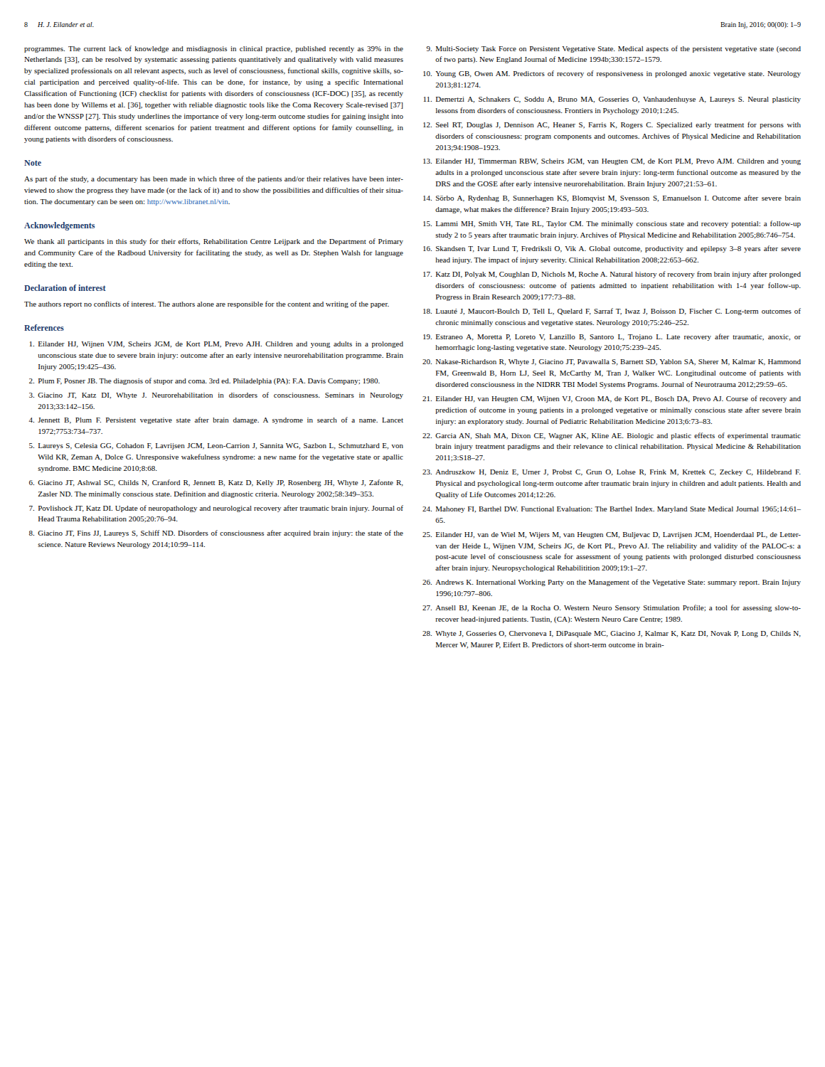8 H. J. Eilander et al.
Brain Inj, 2016; 00(00): 1–9
programmes. The current lack of knowledge and misdiagnosis in clinical practice, published recently as 39% in the Netherlands [33], can be resolved by systematic assessing patients quantitatively and qualitatively with valid measures by specialized professionals on all relevant aspects, such as level of consciousness, functional skills, cognitive skills, social participation and perceived quality-of-life. This can be done, for instance, by using a specific International Classification of Functioning (ICF) checklist for patients with disorders of consciousness (ICF-DOC) [35], as recently has been done by Willems et al. [36], together with reliable diagnostic tools like the Coma Recovery Scale-revised [37] and/or the WNSSP [27]. This study underlines the importance of very long-term outcome studies for gaining insight into different outcome patterns, different scenarios for patient treatment and different options for family counselling, in young patients with disorders of consciousness.
Note
As part of the study, a documentary has been made in which three of the patients and/or their relatives have been interviewed to show the progress they have made (or the lack of it) and to show the possibilities and difficulties of their situation. The documentary can be seen on: http://www.libranet.nl/vin.
Acknowledgements
We thank all participants in this study for their efforts, Rehabilitation Centre Leijpark and the Department of Primary and Community Care of the Radboud University for facilitating the study, as well as Dr. Stephen Walsh for language editing the text.
Declaration of interest
The authors report no conflicts of interest. The authors alone are responsible for the content and writing of the paper.
References
Eilander HJ, Wijnen VJM, Scheirs JGM, de Kort PLM, Prevo AJH. Children and young adults in a prolonged unconscious state due to severe brain injury: outcome after an early intensive neurorehabilitation programme. Brain Injury 2005;19:425–436.
Plum F, Posner JB. The diagnosis of stupor and coma. 3rd ed. Philadelphia (PA): F.A. Davis Company; 1980.
Giacino JT, Katz DI, Whyte J. Neurorehabilitation in disorders of consciousness. Seminars in Neurology 2013;33:142–156.
Jennett B, Plum F. Persistent vegetative state after brain damage. A syndrome in search of a name. Lancet 1972;7753:734–737.
Laureys S, Celesia GG, Cohadon F, Lavrijsen JCM, Leon-Carrion J, Sannita WG, Sazbon L, Schmutzhard E, von Wild KR, Zeman A, Dolce G. Unresponsive wakefulness syndrome: a new name for the vegetative state or apallic syndrome. BMC Medicine 2010;8:68.
Giacino JT, Ashwal SC, Childs N, Cranford R, Jennett B, Katz D, Kelly JP, Rosenberg JH, Whyte J, Zafonte R, Zasler ND. The minimally conscious state. Definition and diagnostic criteria. Neurology 2002;58:349–353.
Povlishock JT, Katz DI. Update of neuropathology and neurological recovery after traumatic brain injury. Journal of Head Trauma Rehabilitation 2005;20:76–94.
Giacino JT, Fins JJ, Laureys S, Schiff ND. Disorders of consciousness after acquired brain injury: the state of the science. Nature Reviews Neurology 2014;10:99–114.
Multi-Society Task Force on Persistent Vegetative State. Medical aspects of the persistent vegetative state (second of two parts). New England Journal of Medicine 1994b;330:1572–1579.
Young GB, Owen AM. Predictors of recovery of responsiveness in prolonged anoxic vegetative state. Neurology 2013;81:1274.
Demertzi A, Schnakers C, Soddu A, Bruno MA, Gosseries O, Vanhaudenhuyse A, Laureys S. Neural plasticity lessons from disorders of consciousness. Frontiers in Psychology 2010;1:245.
Seel RT, Douglas J, Dennison AC, Heaner S, Farris K, Rogers C. Specialized early treatment for persons with disorders of consciousness: program components and outcomes. Archives of Physical Medicine and Rehabilitation 2013;94:1908–1923.
Eilander HJ, Timmerman RBW, Scheirs JGM, van Heugten CM, de Kort PLM, Prevo AJM. Children and young adults in a prolonged unconscious state after severe brain injury: long-term functional outcome as measured by the DRS and the GOSE after early intensive neurorehabilitation. Brain Injury 2007;21:53–61.
Sörbo A, Rydenhag B, Sunnerhagen KS, Blomqvist M, Svensson S, Emanuelson I. Outcome after severe brain damage, what makes the difference? Brain Injury 2005;19:493–503.
Lammi MH, Smith VH, Tate RL, Taylor CM. The minimally conscious state and recovery potential: a follow-up study 2 to 5 years after traumatic brain injury. Archives of Physical Medicine and Rehabilitation 2005;86:746–754.
Skandsen T, Ivar Lund T, Fredriksli O, Vik A. Global outcome, productivity and epilepsy 3–8 years after severe head injury. The impact of injury severity. Clinical Rehabilitation 2008;22:653–662.
Katz DI, Polyak M, Coughlan D, Nichols M, Roche A. Natural history of recovery from brain injury after prolonged disorders of consciousness: outcome of patients admitted to inpatient rehabilitation with 1-4 year follow-up. Progress in Brain Research 2009;177:73–88.
Luauté J, Maucort-Boulch D, Tell L, Quelard F, Sarraf T, Iwaz J, Boisson D, Fischer C. Long-term outcomes of chronic minimally conscious and vegetative states. Neurology 2010;75:246–252.
Estraneo A, Moretta P, Loreto V, Lanzillo B, Santoro L, Trojano L. Late recovery after traumatic, anoxic, or hemorrhagic long-lasting vegetative state. Neurology 2010;75:239–245.
Nakase-Richardson R, Whyte J, Giacino JT, Pavawalla S, Barnett SD, Yablon SA, Sherer M, Kalmar K, Hammond FM, Greenwald B, Horn LJ, Seel R, McCarthy M, Tran J, Walker WC. Longitudinal outcome of patients with disordered consciousness in the NIDRR TBI Model Systems Programs. Journal of Neurotrauma 2012;29:59–65.
Eilander HJ, van Heugten CM, Wijnen VJ, Croon MA, de Kort PL, Bosch DA, Prevo AJ. Course of recovery and prediction of outcome in young patients in a prolonged vegetative or minimally conscious state after severe brain injury: an exploratory study. Journal of Pediatric Rehabilitation Medicine 2013;6:73–83.
Garcia AN, Shah MA, Dixon CE, Wagner AK, Kline AE. Biologic and plastic effects of experimental traumatic brain injury treatment paradigms and their relevance to clinical rehabilitation. Physical Medicine & Rehabilitation 2011;3:S18–27.
Andruszkow H, Deniz E, Urner J, Probst C, Grun O, Lohse R, Frink M, Krettek C, Zeckey C, Hildebrand F. Physical and psychological long-term outcome after traumatic brain injury in children and adult patients. Health and Quality of Life Outcomes 2014;12:26.
Mahoney FI, Barthel DW. Functional Evaluation: The Barthel Index. Maryland State Medical Journal 1965;14:61–65.
Eilander HJ, van de Wiel M, Wijers M, van Heugten CM, Buljevac D, Lavrijsen JCM, Hoenderdaal PL, de Letter-van der Heide L, Wijnen VJM, Scheirs JG, de Kort PL, Prevo AJ. The reliability and validity of the PALOC-s: a post-acute level of consciousness scale for assessment of young patients with prolonged disturbed consciousness after brain injury. Neuropsychological Rehabilitition 2009;19:1–27.
Andrews K. International Working Party on the Management of the Vegetative State: summary report. Brain Injury 1996;10:797–806.
Ansell BJ, Keenan JE, de la Rocha O. Western Neuro Sensory Stimulation Profile; a tool for assessing slow-to-recover head-injured patients. Tustin, (CA): Western Neuro Care Centre; 1989.
Whyte J, Gosseries O, Chervoneva I, DiPasquale MC, Giacino J, Kalmar K, Katz DI, Novak P, Long D, Childs N, Mercer W, Maurer P, Eifert B. Predictors of short-term outcome in brain-